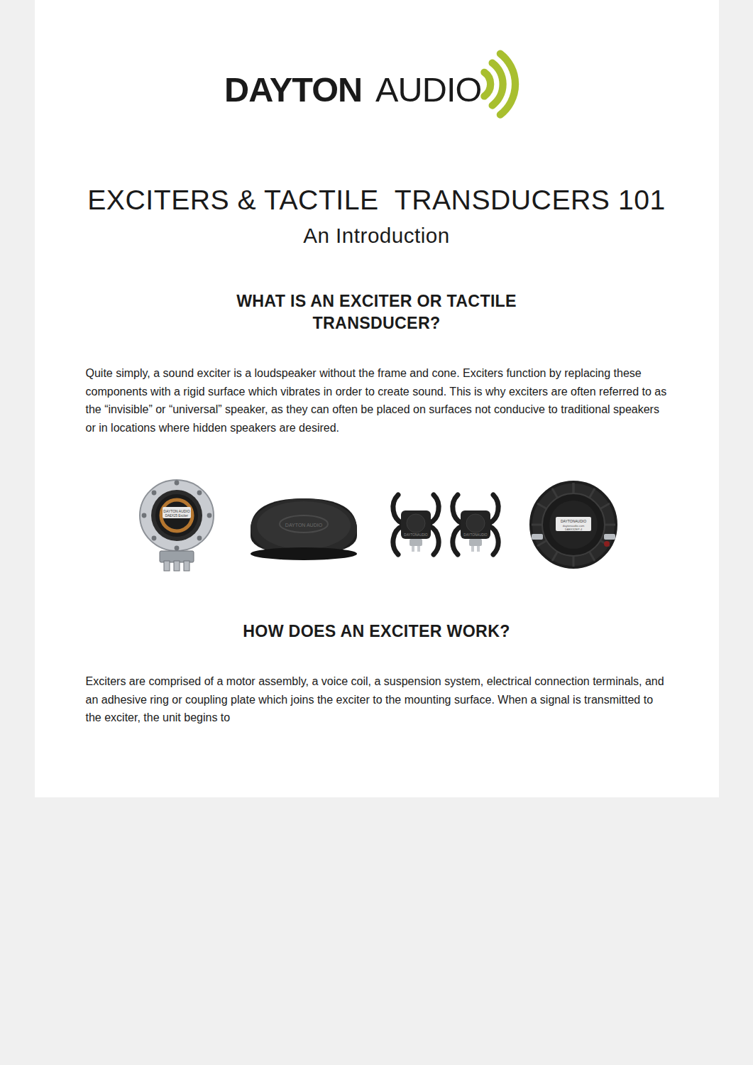DAYTON AUDIO
EXCITERS & TACTILE TRANSDUCERS 101 An Introduction
WHAT IS AN EXCITER OR TACTILE TRANSDUCER?
Quite simply, a sound exciter is a loudspeaker without the frame and cone. Exciters function by replacing these components with a rigid surface which vibrates in order to create sound. This is why exciters are often referred to as the “invisible” or “universal” speaker, as they can often be placed on surfaces not conducive to traditional speakers or in locations where hidden speakers are desired.
DAYTON AUDIO DAEX25 Exciter
DAYTON AUDIO
DAYTONAUDIO DAYTONAUDIO
DAYTONAUDIO daytonaudio.com DAEX32EP-4
HOW DOES AN EXCITER WORK?
Exciters are comprised of a motor assembly, a voice coil, a suspension system, electrical connection terminals, and an adhesive ring or coupling plate which joins the exciter to the mounting surface. When a signal is transmitted to the exciter, the unit begins to